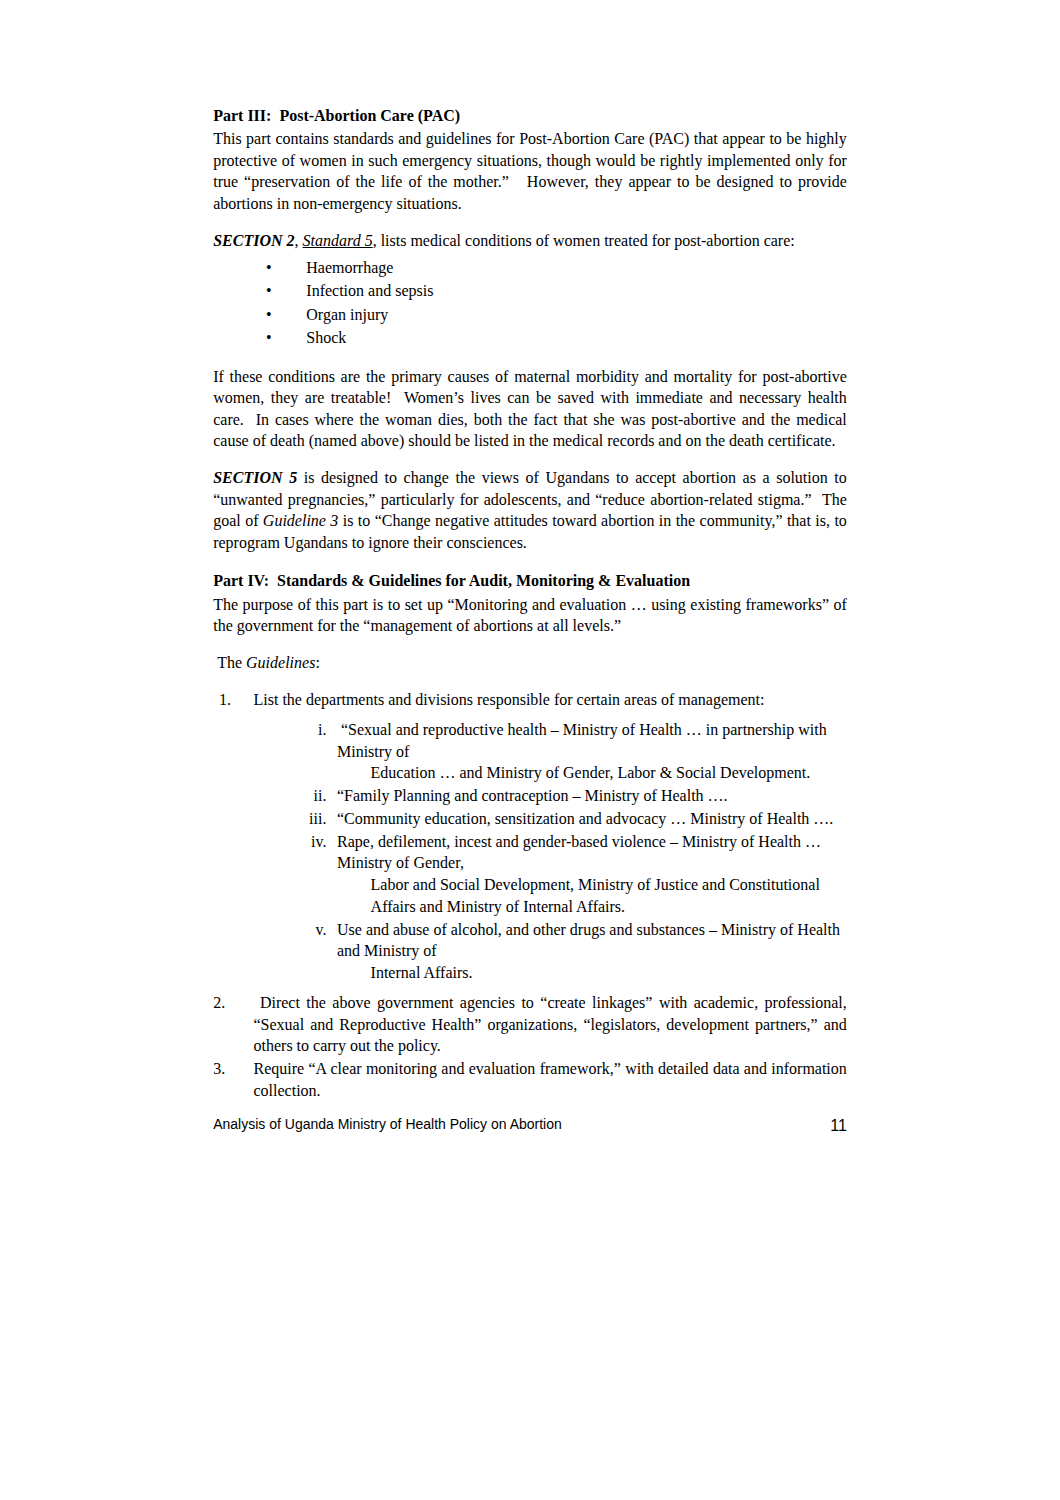Part III: Post-Abortion Care (PAC)
This part contains standards and guidelines for Post-Abortion Care (PAC) that appear to be highly protective of women in such emergency situations, though would be rightly implemented only for true “preservation of the life of the mother.” However, they appear to be designed to provide abortions in non-emergency situations.
SECTION 2, Standard 5, lists medical conditions of women treated for post-abortion care:
Haemorrhage
Infection and sepsis
Organ injury
Shock
If these conditions are the primary causes of maternal morbidity and mortality for post-abortive women, they are treatable! Women’s lives can be saved with immediate and necessary health care. In cases where the woman dies, both the fact that she was post-abortive and the medical cause of death (named above) should be listed in the medical records and on the death certificate.
SECTION 5 is designed to change the views of Ugandans to accept abortion as a solution to “unwanted pregnancies,” particularly for adolescents, and “reduce abortion-related stigma.” The goal of Guideline 3 is to “Change negative attitudes toward abortion in the community,” that is, to reprogram Ugandans to ignore their consciences.
Part IV: Standards & Guidelines for Audit, Monitoring & Evaluation
The purpose of this part is to set up “Monitoring and evaluation … using existing frameworks” of the government for the “management of abortions at all levels.”
The Guidelines:
List the departments and divisions responsible for certain areas of management:
“Sexual and reproductive health – Ministry of Health … in partnership with Ministry of Education … and Ministry of Gender, Labor & Social Development.
“Family Planning and contraception – Ministry of Health ….
“Community education, sensitization and advocacy … Ministry of Health ….
Rape, defilement, incest and gender-based violence – Ministry of Health … Ministry of Gender, Labor and Social Development, Ministry of Justice and Constitutional Affairs and Ministry of Internal Affairs.
Use and abuse of alcohol, and other drugs and substances – Ministry of Health and Ministry of Internal Affairs.
Direct the above government agencies to “create linkages” with academic, professional, “Sexual and Reproductive Health” organizations, “legislators, development partners,” and others to carry out the policy.
Require “A clear monitoring and evaluation framework,” with detailed data and information collection.
11 Analysis of Uganda Ministry of Health Policy on Abortion